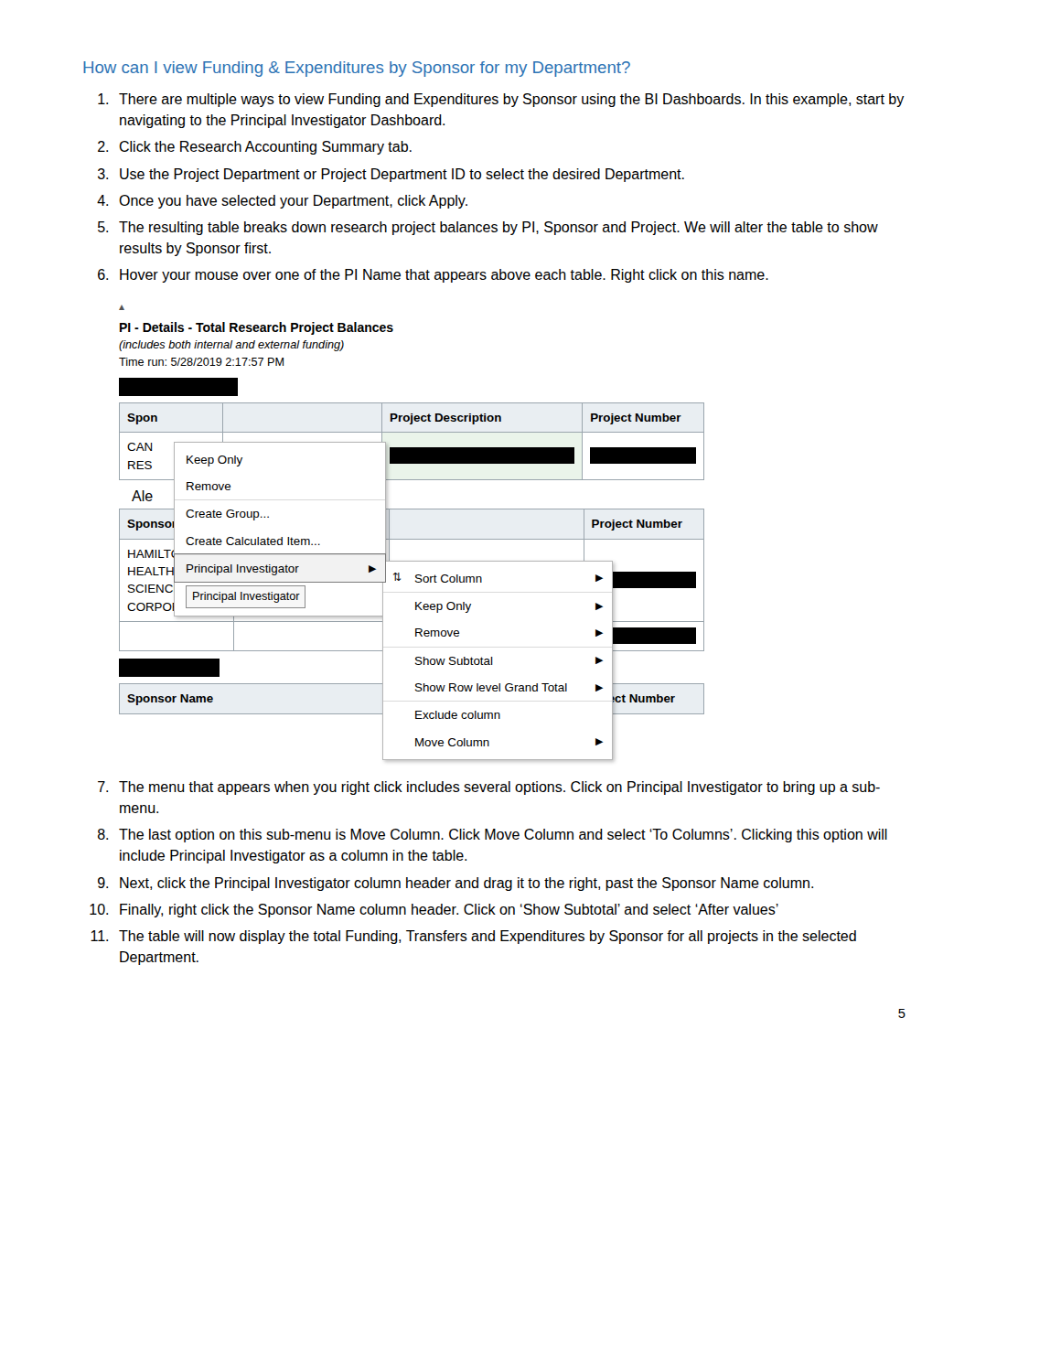How can I view Funding & Expenditures by Sponsor for my Department?
There are multiple ways to view Funding and Expenditures by Sponsor using the BI Dashboards. In this example, start by navigating to the Principal Investigator Dashboard.
Click the Research Accounting Summary tab.
Use the Project Department or Project Department ID to select the desired Department.
Once you have selected your Department, click Apply.
The resulting table breaks down research project balances by PI, Sponsor and Project. We will alter the table to show results by Sponsor first.
Hover your mouse over one of the PI Name that appears above each table. Right click on this name.
▴
PI - Details - Total Research Project Balances
(includes both internal and external funding)
Time run: 5/28/2019 2:17:57 PM
| Spon | | Project Description | Project Number |
| --- | --- | --- | --- |
| CAN RES | | | |
Ale
| Sponsor Na | | | Project Number |
| --- | --- | --- | --- |
| HAMILTON HEALTH SCIENCES CORPORATION | | y Medicine Prog.- Res. & | |
| | | es | |
| Sponsor Name | | Project Number |
| --- | --- | --- |
Keep Only
Remove
Create Group...
Create Calculated Item...
Principal Investigator ▶
Principal Investigator
⇅Sort Column ▶
Keep Only ▶
Remove ▶
Show Subtotal ▶
Show Row level Grand Total ▶
Exclude column
Move Column ▶
The menu that appears when you right click includes several options. Click on Principal Investigator to bring up a sub-menu.
The last option on this sub-menu is Move Column. Click Move Column and select ‘To Columns’. Clicking this option will include Principal Investigator as a column in the table.
Next, click the Principal Investigator column header and drag it to the right, past the Sponsor Name column.
Finally, right click the Sponsor Name column header. Click on ‘Show Subtotal’ and select ‘After values’
The table will now display the total Funding, Transfers and Expenditures by Sponsor for all projects in the selected Department.
5